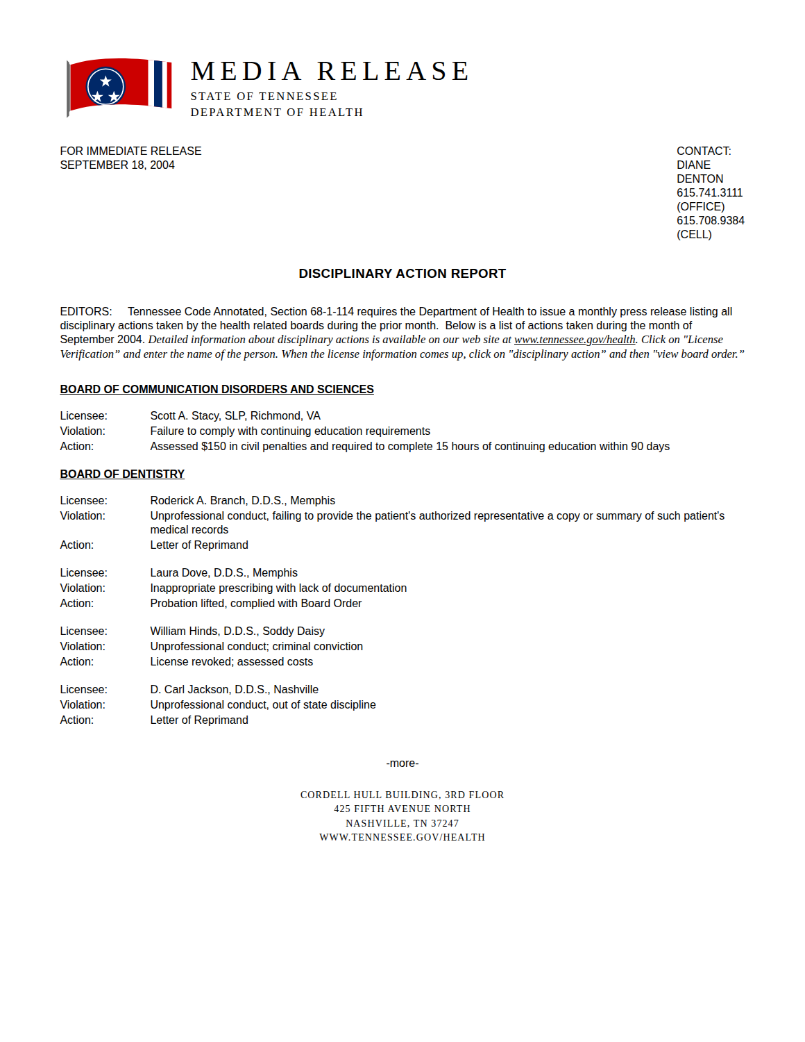MEDIA RELEASE
STATE OF TENNESSEE
DEPARTMENT OF HEALTH
| FOR IMMEDIATE RELEASE SEPTEMBER 18, 2004 | CONTACT: DIANE DENTON 615.741.3111 (OFFICE) 615.708.9384 (CELL) |
DISCIPLINARY ACTION REPORT
EDITORS: Tennessee Code Annotated, Section 68-1-114 requires the Department of Health to issue a monthly press release listing all disciplinary actions taken by the health related boards during the prior month. Below is a list of actions taken during the month of September 2004. Detailed information about disciplinary actions is available on our web site at www.tennessee.gov/health. Click on "License Verification” and enter the name of the person. When the license information comes up, click on "disciplinary action” and then "view board order.”
BOARD OF COMMUNICATION DISORDERS AND SCIENCES
| Licensee: | Scott A. Stacy, SLP, Richmond, VA |
| Violation: | Failure to comply with continuing education requirements |
| Action: | Assessed $150 in civil penalties and required to complete 15 hours of continuing education within 90 days |
BOARD OF DENTISTRY
| Licensee: | Roderick A. Branch, D.D.S., Memphis |
| Violation: | Unprofessional conduct, failing to provide the patient's authorized representative a copy or summary of such patient's medical records |
| Action: | Letter of Reprimand |
| Licensee: | Laura Dove, D.D.S., Memphis |
| Violation: | Inappropriate prescribing with lack of documentation |
| Action: | Probation lifted, complied with Board Order |
| Licensee: | William Hinds, D.D.S., Soddy Daisy |
| Violation: | Unprofessional conduct; criminal conviction |
| Action: | License revoked; assessed costs |
| Licensee: | D. Carl Jackson, D.D.S., Nashville |
| Violation: | Unprofessional conduct, out of state discipline |
| Action: | Letter of Reprimand |
-more-
CORDELL HULL BUILDING, 3RD FLOOR
425 FIFTH AVENUE NORTH
NASHVILLE, TN 37247
WWW.TENNESSEE.GOV/HEALTH